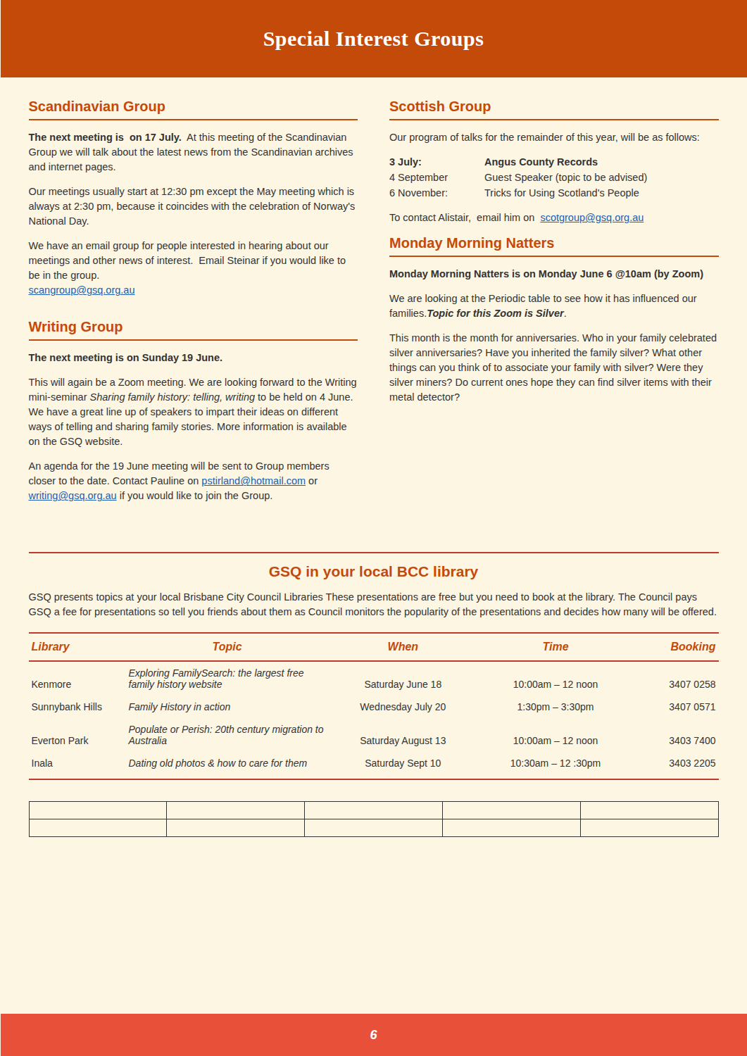Special Interest Groups
Scandinavian Group
The next meeting is on 17 July. At this meeting of the Scandinavian Group we will talk about the latest news from the Scandinavian archives and internet pages.
Our meetings usually start at 12:30 pm except the May meeting which is always at 2:30 pm, because it coincides with the celebration of Norway's National Day.
We have an email group for people interested in hearing about our meetings and other news of interest. Email Steinar if you would like to be in the group.
scangroup@gsq.org.au
Writing Group
The next meeting is on Sunday 19 June.
This will again be a Zoom meeting. We are looking forward to the Writing mini-seminar Sharing family history: telling, writing to be held on 4 June. We have a great line up of speakers to impart their ideas on different ways of telling and sharing family stories. More information is available on the GSQ website.
An agenda for the 19 June meeting will be sent to Group members closer to the date. Contact Pauline on pstirland@hotmail.com or writing@gsq.org.au if you would like to join the Group.
Scottish Group
Our program of talks for the remainder of this year, will be as follows:
3 July:
Angus County Records
4 September
Guest Speaker (topic to be advised)
6 November:
Tricks for Using Scotland's People
To contact Alistair, email him on scotgroup@gsq.org.au
Monday Morning Natters
Monday Morning Natters is on Monday June 6 @10am (by Zoom)
We are looking at the Periodic table to see how it has influenced our families.Topic for this Zoom is Silver.
This month is the month for anniversaries. Who in your family celebrated silver anniversaries? Have you inherited the family silver? What other things can you think of to associate your family with silver? Were they silver miners? Do current ones hope they can find silver items with their metal detector?
GSQ in your local BCC library
GSQ presents topics at your local Brisbane City Council Libraries These presentations are free but you need to book at the library. The Council pays GSQ a fee for presentations so tell you friends about them as Council monitors the popularity of the presentations and decides how many will be offered.
| Library | Topic | When | Time | Booking |
| --- | --- | --- | --- | --- |
| Kenmore | Exploring FamilySearch: the largest free family history website | Saturday June 18 | 10:00am – 12 noon | 3407 0258 |
| Sunnybank Hills | Family History in action | Wednesday July 20 | 1:30pm – 3:30pm | 3407 0571 |
| Everton Park | Populate or Perish: 20th century migration to Australia | Saturday August 13 | 10:00am – 12 noon | 3403 7400 |
| Inala | Dating old photos & how to care for them | Saturday Sept 10 | 10:30am – 12 :30pm | 3403 2205 |
6